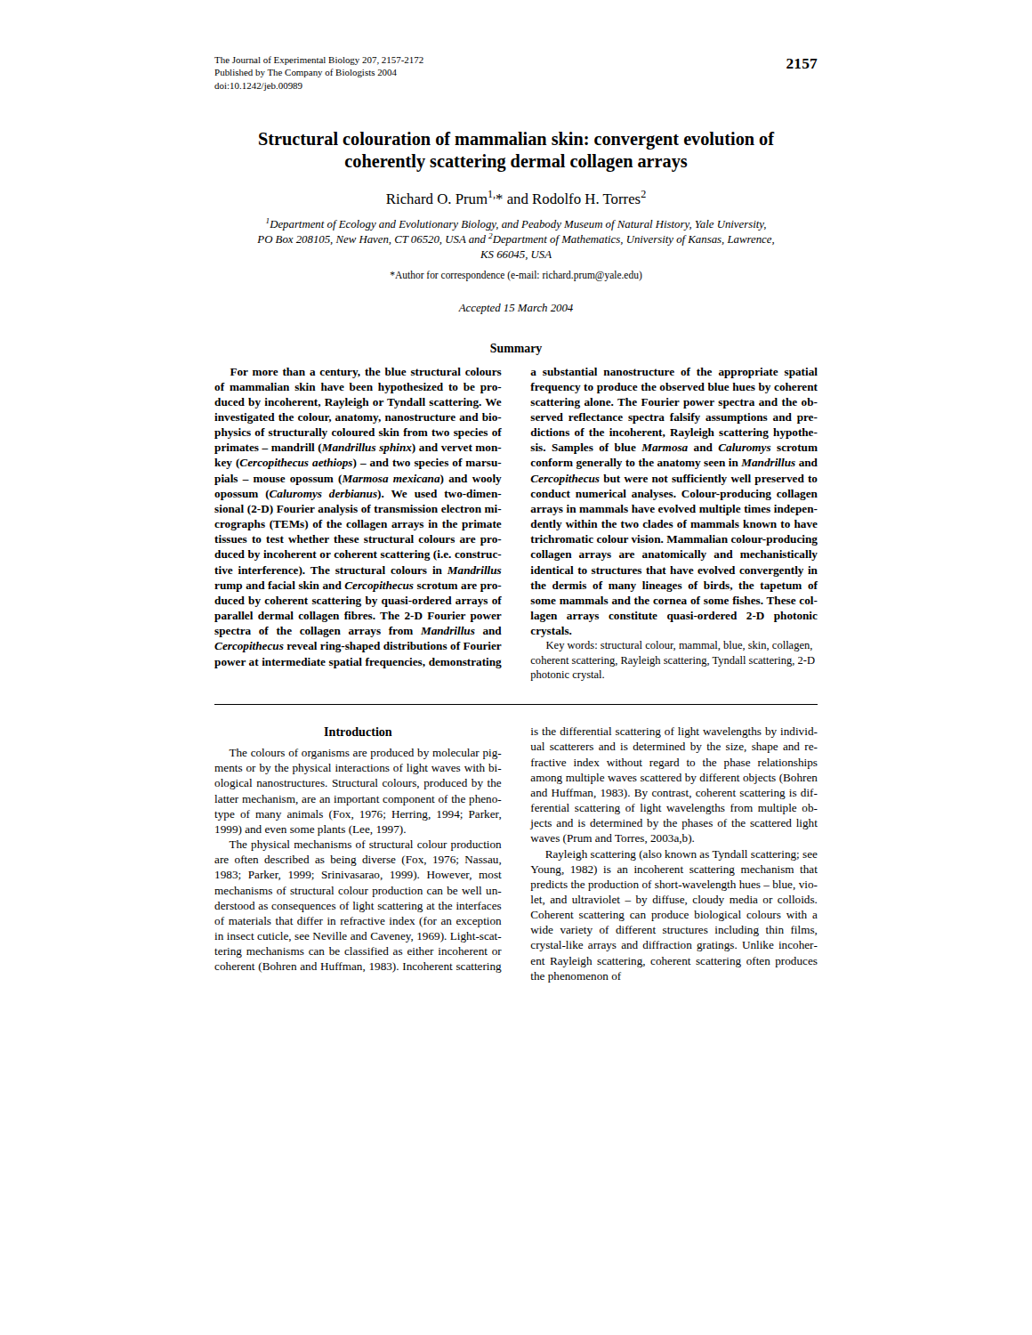The Journal of Experimental Biology 207, 2157-2172
Published by The Company of Biologists 2004
doi:10.1242/jeb.00989
2157
Structural colouration of mammalian skin: convergent evolution of coherently scattering dermal collagen arrays
Richard O. Prum1,* and Rodolfo H. Torres2
1Department of Ecology and Evolutionary Biology, and Peabody Museum of Natural History, Yale University,
PO Box 208105, New Haven, CT 06520, USA and 2Department of Mathematics, University of Kansas, Lawrence,
KS 66045, USA
*Author for correspondence (e-mail: richard.prum@yale.edu)
Accepted 15 March 2004
Summary
For more than a century, the blue structural colours of mammalian skin have been hypothesized to be produced by incoherent, Rayleigh or Tyndall scattering. We investigated the colour, anatomy, nanostructure and biophysics of structurally coloured skin from two species of primates – mandrill (Mandrillus sphinx) and vervet monkey (Cercopithecus aethiops) – and two species of marsupials – mouse opossum (Marmosa mexicana) and wooly opossum (Caluromys derbianus). We used two-dimensional (2-D) Fourier analysis of transmission electron micrographs (TEMs) of the collagen arrays in the primate tissues to test whether these structural colours are produced by incoherent or coherent scattering (i.e. constructive interference). The structural colours in Mandrillus rump and facial skin and Cercopithecus scrotum are produced by coherent scattering by quasi-ordered arrays of parallel dermal collagen fibres. The 2-D Fourier power spectra of the collagen arrays from Mandrillus and Cercopithecus reveal ring-shaped distributions of Fourier power at intermediate spatial frequencies, demonstrating a substantial nanostructure of the appropriate spatial frequency to produce the observed blue hues by coherent scattering alone. The Fourier power spectra and the observed reflectance spectra falsify assumptions and predictions of the incoherent, Rayleigh scattering hypothesis. Samples of blue Marmosa and Caluromys scrotum conform generally to the anatomy seen in Mandrillus and Cercopithecus but were not sufficiently well preserved to conduct numerical analyses. Colour-producing collagen arrays in mammals have evolved multiple times independently within the two clades of mammals known to have trichromatic colour vision. Mammalian colour-producing collagen arrays are anatomically and mechanistically identical to structures that have evolved convergently in the dermis of many lineages of birds, the tapetum of some mammals and the cornea of some fishes. These collagen arrays constitute quasi-ordered 2-D photonic crystals.
Key words: structural colour, mammal, blue, skin, collagen, coherent scattering, Rayleigh scattering, Tyndall scattering, 2-D photonic crystal.
Introduction
The colours of organisms are produced by molecular pigments or by the physical interactions of light waves with biological nanostructures. Structural colours, produced by the latter mechanism, are an important component of the phenotype of many animals (Fox, 1976; Herring, 1994; Parker, 1999) and even some plants (Lee, 1997).
The physical mechanisms of structural colour production are often described as being diverse (Fox, 1976; Nassau, 1983; Parker, 1999; Srinivasarao, 1999). However, most mechanisms of structural colour production can be well understood as consequences of light scattering at the interfaces of materials that differ in refractive index (for an exception in insect cuticle, see Neville and Caveney, 1969). Light-scattering mechanisms can be classified as either incoherent or coherent (Bohren and Huffman, 1983). Incoherent scattering is the differential scattering of light wavelengths by individual scatterers and is determined by the size, shape and refractive index without regard to the phase relationships among multiple waves scattered by different objects (Bohren and Huffman, 1983). By contrast, coherent scattering is differential scattering of light wavelengths from multiple objects and is determined by the phases of the scattered light waves (Prum and Torres, 2003a,b).
Rayleigh scattering (also known as Tyndall scattering; see Young, 1982) is an incoherent scattering mechanism that predicts the production of short-wavelength hues – blue, violet, and ultraviolet – by diffuse, cloudy media or colloids. Coherent scattering can produce biological colours with a wide variety of different structures including thin films, crystal-like arrays and diffraction gratings. Unlike incoherent Rayleigh scattering, coherent scattering often produces the phenomenon of